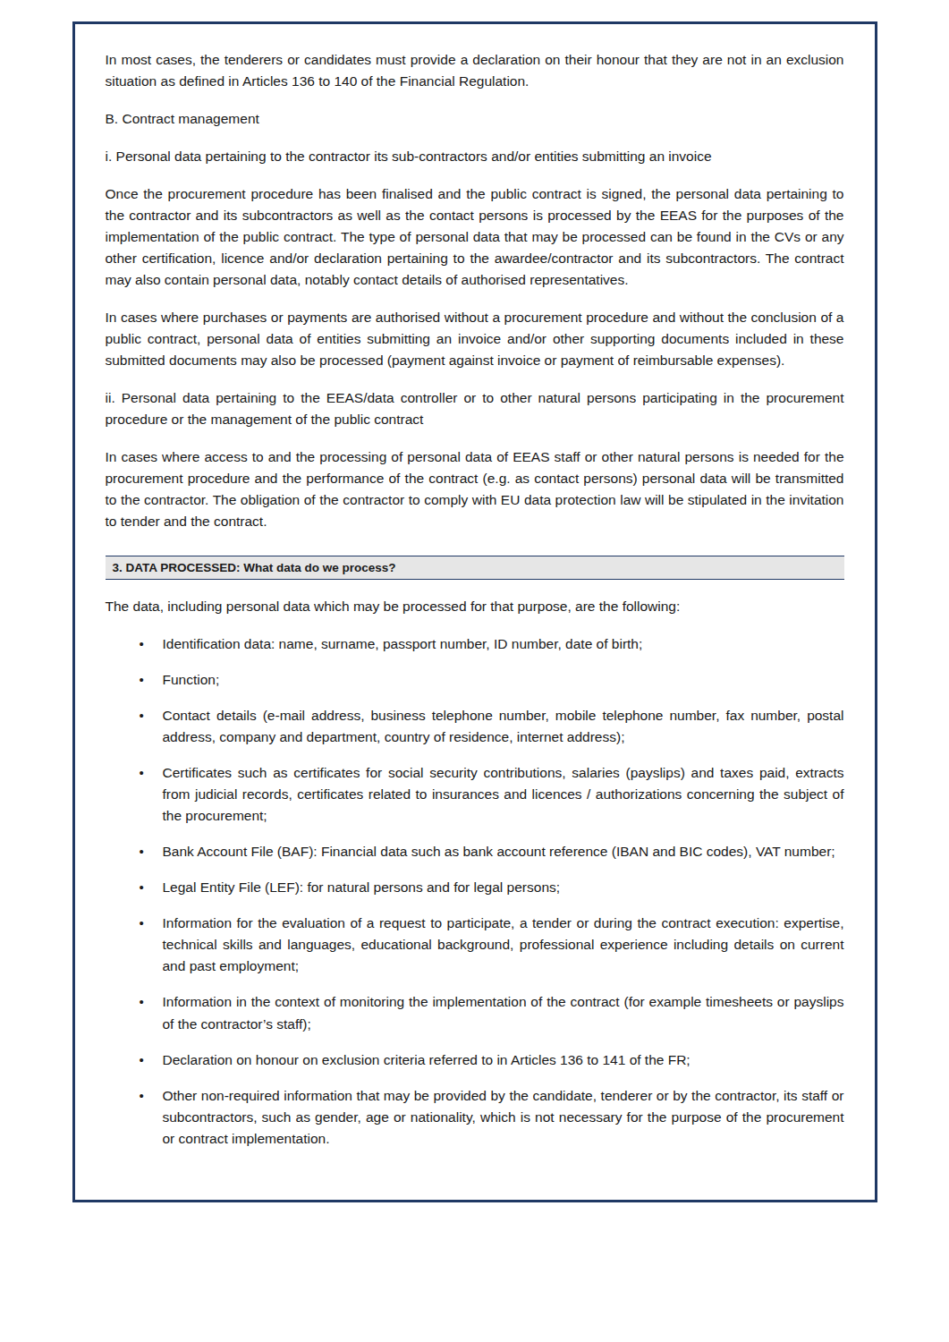In most cases, the tenderers or candidates must provide a declaration on their honour that they are not in an exclusion situation as defined in Articles 136 to 140 of the Financial Regulation.
B. Contract management
i. Personal data pertaining to the contractor its sub-contractors and/or entities submitting an invoice
Once the procurement procedure has been finalised and the public contract is signed, the personal data pertaining to the contractor and its subcontractors as well as the contact persons is processed by the EEAS for the purposes of the implementation of the public contract. The type of personal data that may be processed can be found in the CVs or any other certification, licence and/or declaration pertaining to the awardee/contractor and its subcontractors. The contract may also contain personal data, notably contact details of authorised representatives.
In cases where purchases or payments are authorised without a procurement procedure and without the conclusion of a public contract, personal data of entities submitting an invoice and/or other supporting documents included in these submitted documents may also be processed (payment against invoice or payment of reimbursable expenses).
ii. Personal data pertaining to the EEAS/data controller or to other natural persons participating in the procurement procedure or the management of the public contract
In cases where access to and the processing of personal data of EEAS staff or other natural persons is needed for the procurement procedure and the performance of the contract (e.g. as contact persons) personal data will be transmitted to the contractor. The obligation of the contractor to comply with EU data protection law will be stipulated in the invitation to tender and the contract.
3. DATA PROCESSED: What data do we process?
The data, including personal data which may be processed for that purpose, are the following:
Identification data: name, surname, passport number, ID number, date of birth;
Function;
Contact details (e-mail address, business telephone number, mobile telephone number, fax number, postal address, company and department, country of residence, internet address);
Certificates such as certificates for social security contributions, salaries (payslips) and taxes paid, extracts from judicial records, certificates related to insurances and licences / authorizations concerning the subject of the procurement;
Bank Account File (BAF): Financial data such as bank account reference (IBAN and BIC codes), VAT number;
Legal Entity File (LEF): for natural persons and for legal persons;
Information for the evaluation of a request to participate, a tender or during the contract execution: expertise, technical skills and languages, educational background, professional experience including details on current and past employment;
Information in the context of monitoring the implementation of the contract (for example timesheets or payslips of the contractor’s staff);
Declaration on honour on exclusion criteria referred to in Articles 136 to 141 of the FR;
Other non-required information that may be provided by the candidate, tenderer or by the contractor, its staff or subcontractors, such as gender, age or nationality, which is not necessary for the purpose of the procurement or contract implementation.